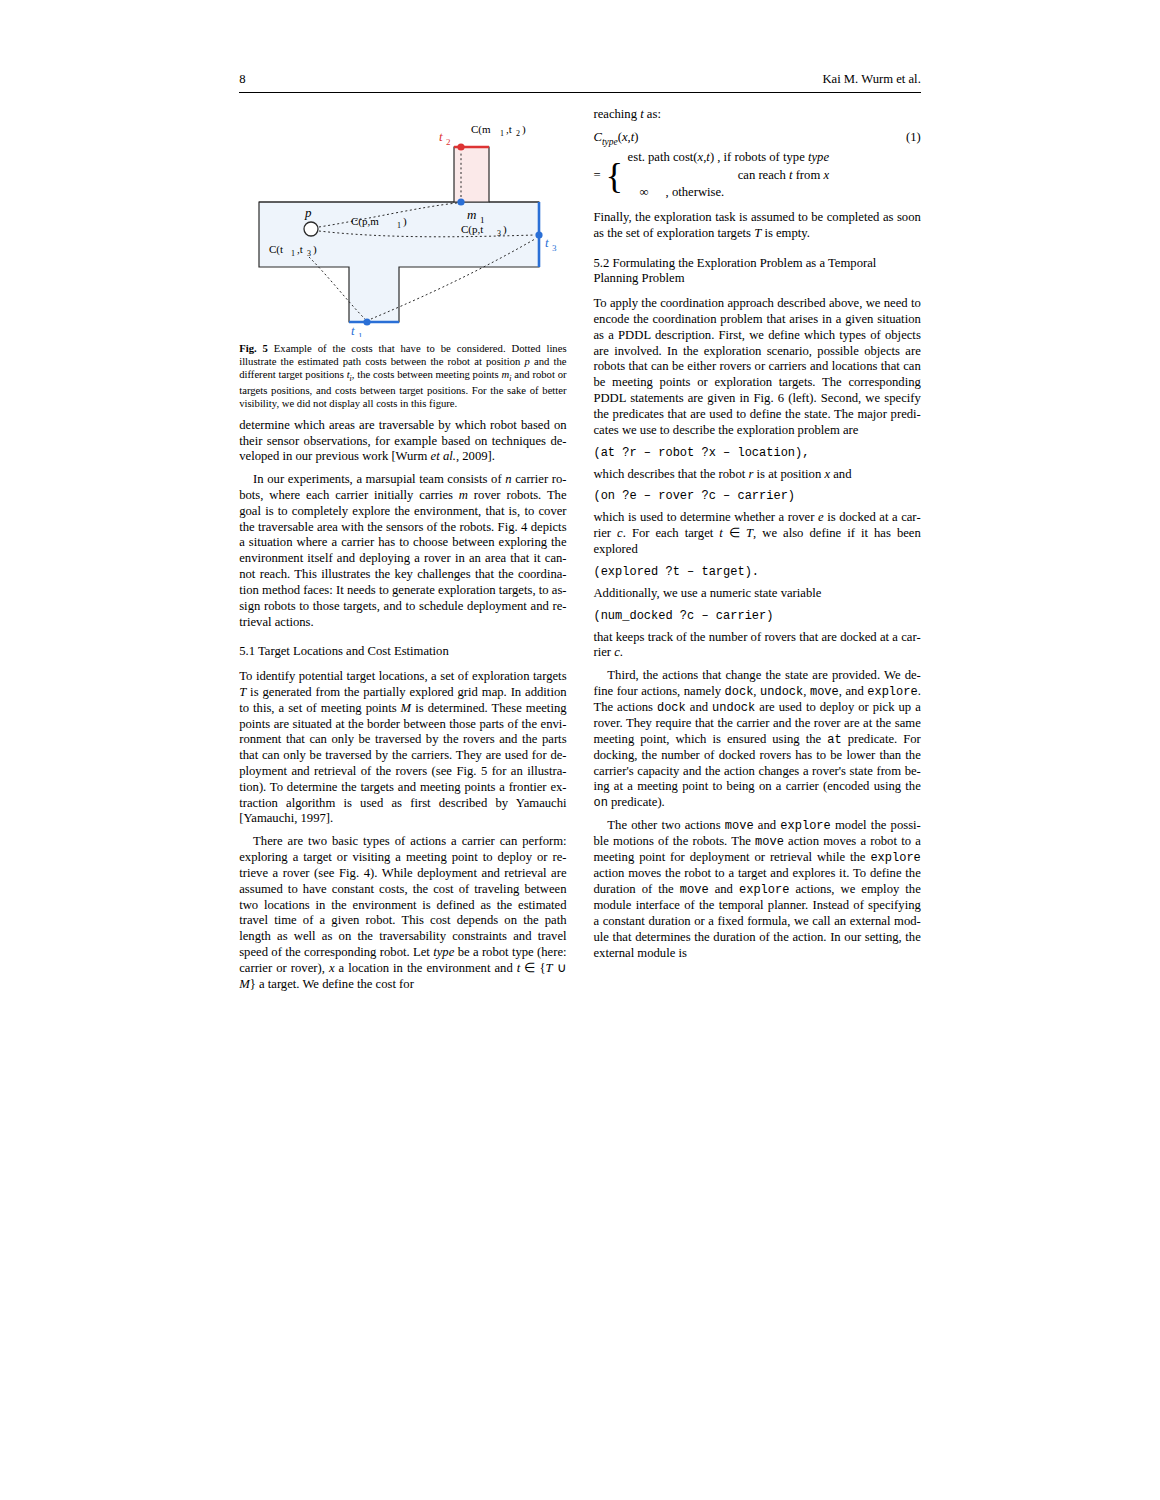8 Kai M. Wurm et al.
p m 1 t 2 t 3 t 1 C(p,m 1 ) C(m 1 ,t 2 ) C(p,t 3 ) C(t 1 ,t 3 )
Fig. 5 Example of the costs that have to be considered. Dotted lines illustrate the estimated path costs between the robot at position p and the different target positions ti, the costs between meeting points mi and robot or targets positions, and costs between target positions. For the sake of better visibility, we did not display all costs in this figure.
determine which areas are traversable by which robot based on their sensor observations, for example based on techniques developed in our previous work [Wurm et al., 2009].
In our experiments, a marsupial team consists of n carrier robots, where each carrier initially carries m rover robots. The goal is to completely explore the environment, that is, to cover the traversable area with the sensors of the robots. Fig. 4 depicts a situation where a carrier has to choose between exploring the environment itself and deploying a rover in an area that it cannot reach. This illustrates the key challenges that the coordination method faces: It needs to generate exploration targets, to assign robots to those targets, and to schedule deployment and retrieval actions.
5.1 Target Locations and Cost Estimation
To identify potential target locations, a set of exploration targets T is generated from the partially explored grid map. In addition to this, a set of meeting points M is determined. These meeting points are situated at the border between those parts of the environment that can only be traversed by the rovers and the parts that can only be traversed by the carriers. They are used for deployment and retrieval of the rovers (see Fig. 5 for an illustration). To determine the targets and meeting points a frontier extraction algorithm is used as first described by Yamauchi [Yamauchi, 1997].
There are two basic types of actions a carrier can perform: exploring a target or visiting a meeting point to deploy or retrieve a rover (see Fig. 4). While deployment and retrieval are assumed to have constant costs, the cost of traveling between two locations in the environment is defined as the estimated travel time of a given robot. This cost depends on the path length as well as on the traversability constraints and travel speed of the corresponding robot. Let type be a robot type (here: carrier or rover), x a location in the environment and t ∈ {T ∪ M} a target. We define the cost for
reaching t as:
Ctype(x,t) (1)
=
{
est. path cost(x,t) , if robots of type type
can reach t from x
∞ , otherwise.
Finally, the exploration task is assumed to be completed as soon as the set of exploration targets T is empty.
5.2 Formulating the Exploration Problem as a Temporal Planning Problem
To apply the coordination approach described above, we need to encode the coordination problem that arises in a given situation as a PDDL description. First, we define which types of objects are involved. In the exploration scenario, possible objects are robots that can be either rovers or carriers and locations that can be meeting points or exploration targets. The corresponding PDDL statements are given in Fig. 6 (left). Second, we specify the predicates that are used to define the state. The major predicates we use to describe the exploration problem are
(at ?r – robot ?x – location),
which describes that the robot r is at position x and
(on ?e – rover ?c – carrier)
which is used to determine whether a rover e is docked at a carrier c. For each target t ∈ T, we also define if it has been explored
(explored ?t – target).
Additionally, we use a numeric state variable
(num_docked ?c – carrier)
that keeps track of the number of rovers that are docked at a carrier c.
Third, the actions that change the state are provided. We define four actions, namely dock, undock, move, and explore. The actions dock and undock are used to deploy or pick up a rover. They require that the carrier and the rover are at the same meeting point, which is ensured using the at predicate. For docking, the number of docked rovers has to be lower than the carrier's capacity and the action changes a rover's state from being at a meeting point to being on a carrier (encoded using the on predicate).
The other two actions move and explore model the possible motions of the robots. The move action moves a robot to a meeting point for deployment or retrieval while the explore action moves the robot to a target and explores it. To define the duration of the move and explore actions, we employ the module interface of the temporal planner. Instead of specifying a constant duration or a fixed formula, we call an external module that determines the duration of the action. In our setting, the external module is